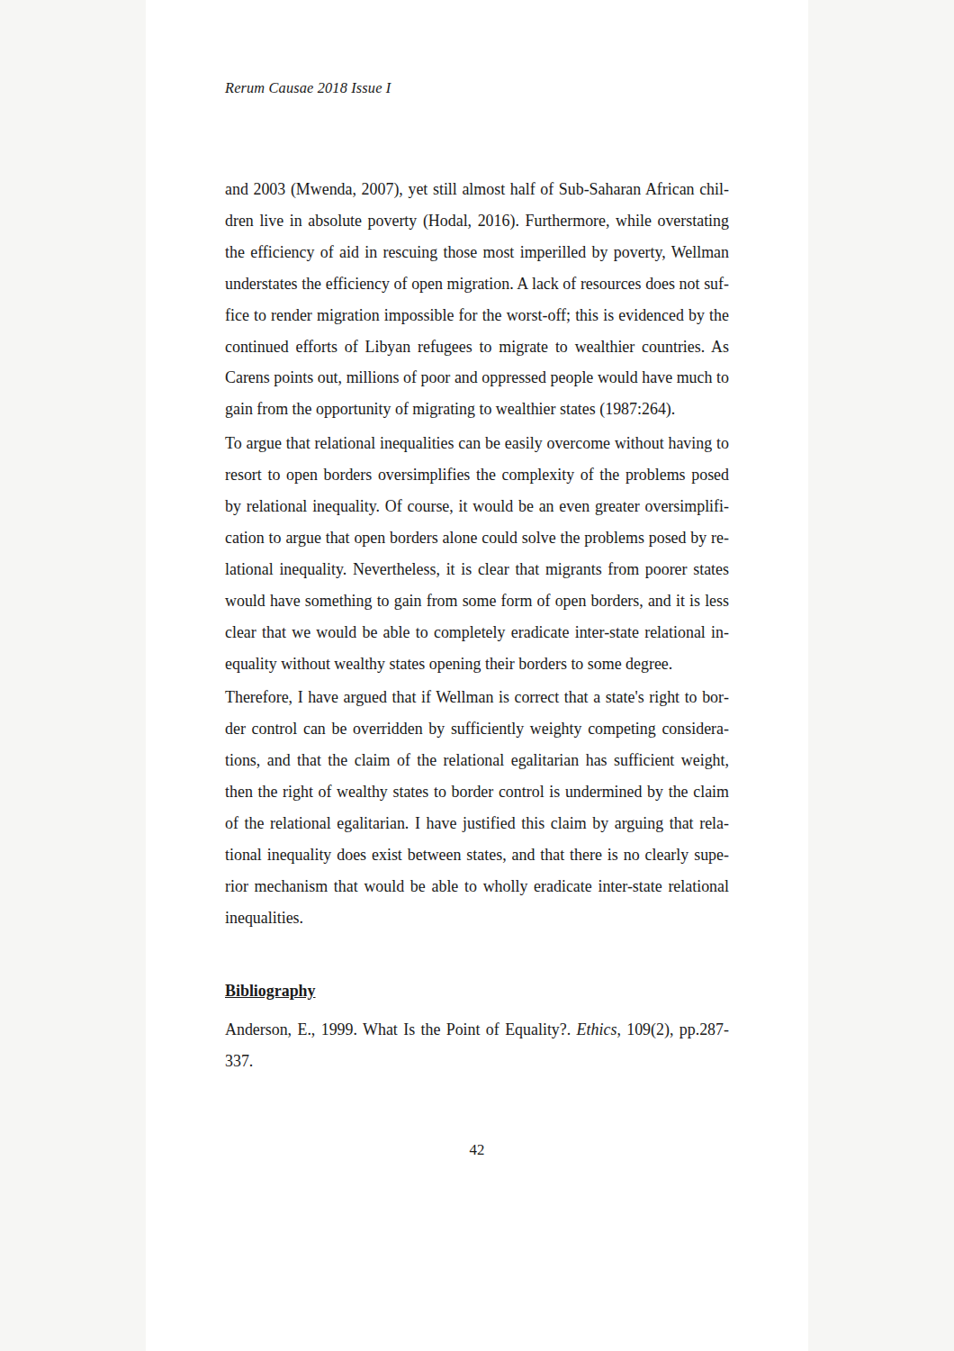Rerum Causae 2018 Issue I
and 2003 (Mwenda, 2007), yet still almost half of Sub-Saharan African children live in absolute poverty (Hodal, 2016). Furthermore, while overstating the efficiency of aid in rescuing those most imperilled by poverty, Wellman understates the efficiency of open migration. A lack of resources does not suffice to render migration impossible for the worst-off; this is evidenced by the continued efforts of Libyan refugees to migrate to wealthier countries. As Carens points out, millions of poor and oppressed people would have much to gain from the opportunity of migrating to wealthier states (1987:264).
To argue that relational inequalities can be easily overcome without having to resort to open borders oversimplifies the complexity of the problems posed by relational inequality. Of course, it would be an even greater oversimplification to argue that open borders alone could solve the problems posed by relational inequality. Nevertheless, it is clear that migrants from poorer states would have something to gain from some form of open borders, and it is less clear that we would be able to completely eradicate inter-state relational inequality without wealthy states opening their borders to some degree.
Therefore, I have argued that if Wellman is correct that a state's right to border control can be overridden by sufficiently weighty competing considerations, and that the claim of the relational egalitarian has sufficient weight, then the right of wealthy states to border control is undermined by the claim of the relational egalitarian. I have justified this claim by arguing that relational inequality does exist between states, and that there is no clearly superior mechanism that would be able to wholly eradicate inter-state relational inequalities.
Bibliography
Anderson, E., 1999. What Is the Point of Equality?. Ethics, 109(2), pp.287-337.
42